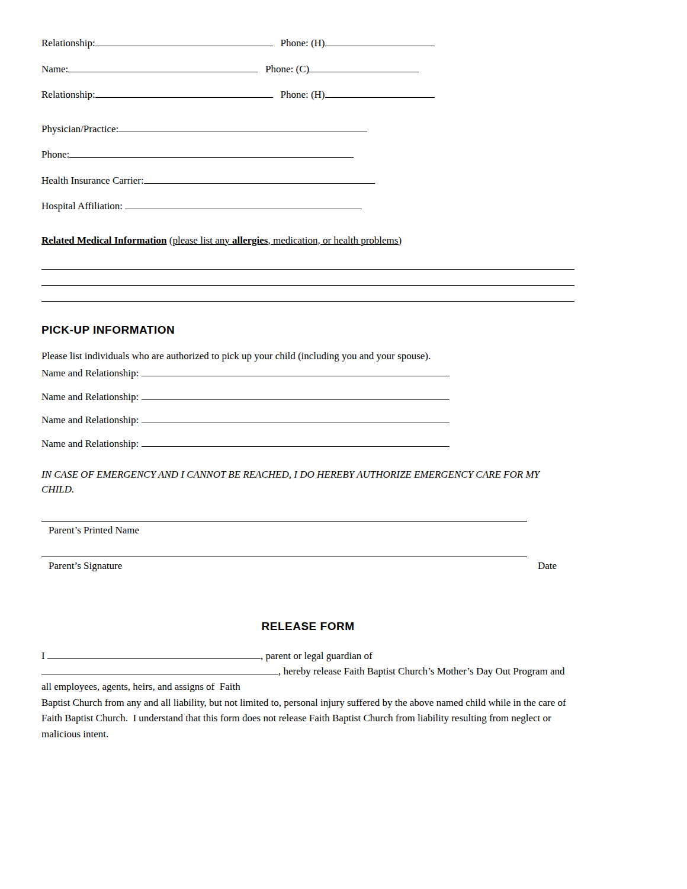Relationship: Phone: (H)
Name: Phone: (C)
Relationship: Phone: (H)
Physician/Practice:
Phone:
Health Insurance Carrier:
Hospital Affiliation:
Related Medical Information (please list any allergies, medication, or health problems)
PICK-UP INFORMATION
Please list individuals who are authorized to pick up your child (including you and your spouse).
Name and Relationship:
Name and Relationship:
Name and Relationship:
Name and Relationship:
IN CASE OF EMERGENCY AND I CANNOT BE REACHED, I DO HEREBY AUTHORIZE EMERGENCY CARE FOR MY CHILD.
Parent’s Printed Name
Parent’s Signature Date
RELEASE FORM
I , parent or legal guardian of
, hereby release Faith Baptist Church’s Mother’s Day Out Program and all employees, agents, heirs, and assigns of Faith
Baptist Church from any and all liability, but not limited to, personal injury suffered by the above named child while in the care of Faith Baptist Church. I understand that this form does not release Faith Baptist Church from liability resulting from neglect or
malicious intent.